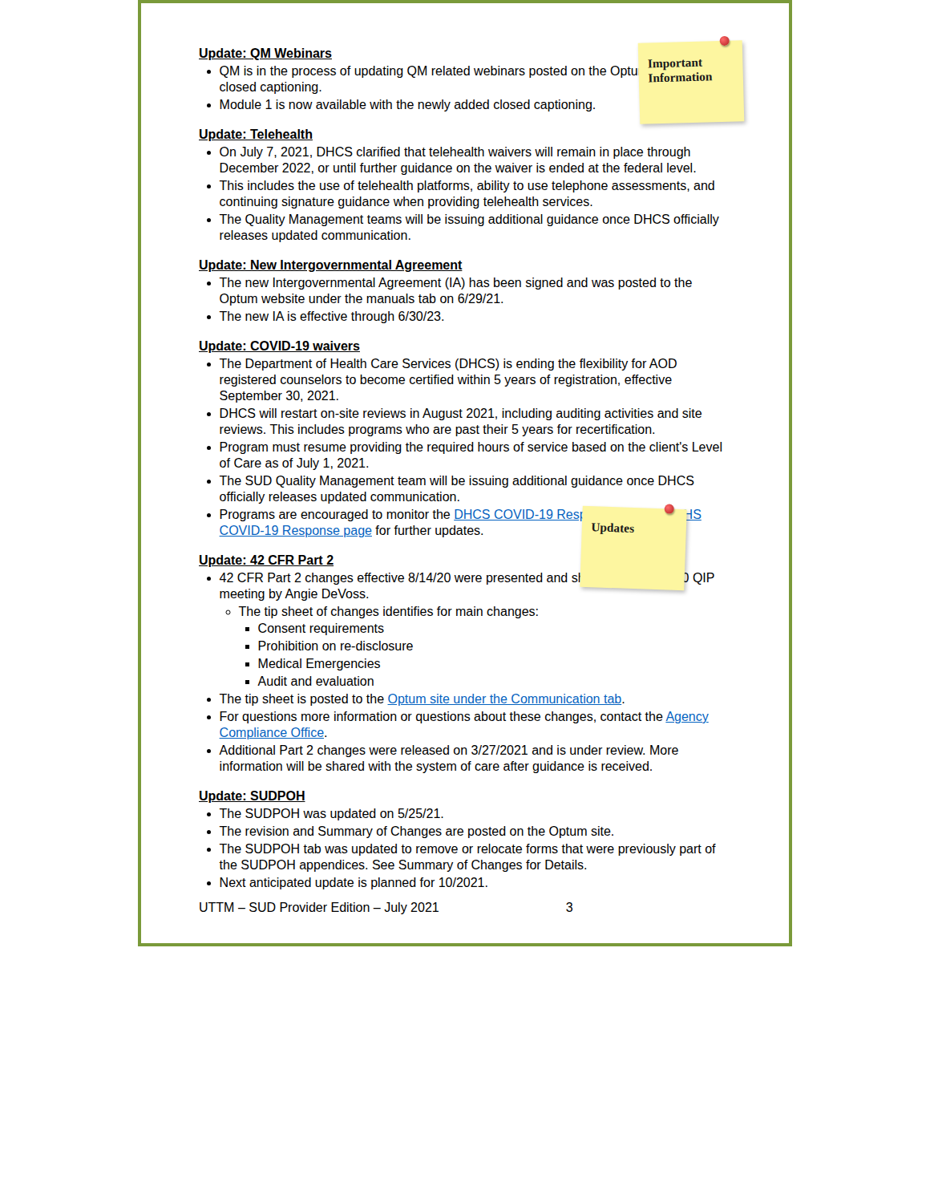Important Information
Updates
Update: QM Webinars
QM is in the process of updating QM related webinars posted on the Optum site with closed captioning.
Module 1 is now available with the newly added closed captioning.
Update: Telehealth
On July 7, 2021, DHCS clarified that telehealth waivers will remain in place through December 2022, or until further guidance on the waiver is ended at the federal level.
This includes the use of telehealth platforms, ability to use telephone assessments, and continuing signature guidance when providing telehealth services.
The Quality Management teams will be issuing additional guidance once DHCS officially releases updated communication.
Update: New Intergovernmental Agreement
The new Intergovernmental Agreement (IA) has been signed and was posted to the Optum website under the manuals tab on 6/29/21.
The new IA is effective through 6/30/23.
Update: COVID-19 waivers
The Department of Health Care Services (DHCS) is ending the flexibility for AOD registered counselors to become certified within 5 years of registration, effective September 30, 2021.
DHCS will restart on-site reviews in August 2021, including auditing activities and site reviews. This includes programs who are past their 5 years for recertification.
Program must resume providing the required hours of service based on the client's Level of Care as of July 1, 2021.
The SUD Quality Management team will be issuing additional guidance once DHCS officially releases updated communication.
Programs are encouraged to monitor the DHCS COVID-19 Response page and BHS COVID-19 Response page for further updates.
Update: 42 CFR Part 2
42 CFR Part 2 changes effective 8/14/20 were presented and shared at the 8/2020 QIP meeting by Angie DeVoss.
The tip sheet of changes identifies for main changes:
Consent requirements
Prohibition on re-disclosure
Medical Emergencies
Audit and evaluation
The tip sheet is posted to the Optum site under the Communication tab.
For questions more information or questions about these changes, contact the Agency Compliance Office.
Additional Part 2 changes were released on 3/27/2021 and is under review. More information will be shared with the system of care after guidance is received.
Update: SUDPOH
The SUDPOH was updated on 5/25/21.
The revision and Summary of Changes are posted on the Optum site.
The SUDPOH tab was updated to remove or relocate forms that were previously part of the SUDPOH appendices. See Summary of Changes for Details.
Next anticipated update is planned for 10/2021.
UTTM – SUD Provider Edition – July 2021 3